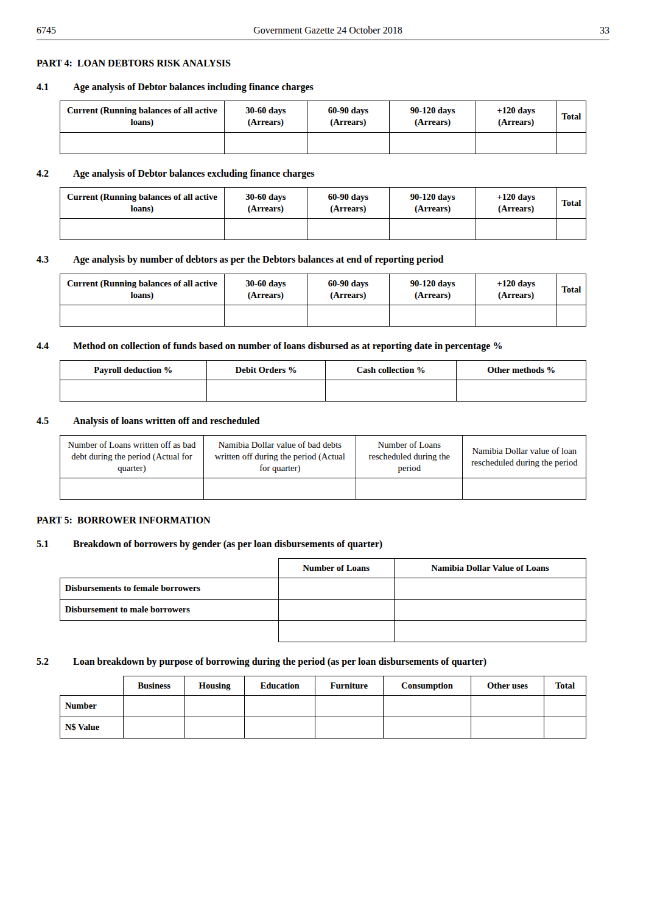6745 Government Gazette 24 October 2018 33
PART 4: LOAN DEBTORS RISK ANALYSIS
4.1 Age analysis of Debtor balances including finance charges
| Current (Running balances of all active loans) | 30-60 days (Arrears) | 60-90 days (Arrears) | 90-120 days (Arrears) | +120 days (Arrears) | Total |
| --- | --- | --- | --- | --- | --- |
4.2 Age analysis of Debtor balances excluding finance charges
| Current (Running balances of all active loans) | 30-60 days (Arrears) | 60-90 days (Arrears) | 90-120 days (Arrears) | +120 days (Arrears) | Total |
| --- | --- | --- | --- | --- | --- |
4.3 Age analysis by number of debtors as per the Debtors balances at end of reporting period
| Current (Running balances of all active loans) | 30-60 days (Arrears) | 60-90 days (Arrears) | 90-120 days (Arrears) | +120 days (Arrears) | Total |
| --- | --- | --- | --- | --- | --- |
4.4 Method on collection of funds based on number of loans disbursed as at reporting date in percentage %
| Payroll deduction % | Debit Orders % | Cash collection % | Other methods % |
| --- | --- | --- | --- |
4.5 Analysis of loans written off and rescheduled
| Number of Loans written off as bad debt during the period (Actual for quarter) | Namibia Dollar value of bad debts written off during the period (Actual for quarter) | Number of Loans rescheduled during the period | Namibia Dollar value of loan rescheduled during the period |
| --- | --- | --- | --- |
PART 5: BORROWER INFORMATION
5.1 Breakdown of borrowers by gender (as per loan disbursements of quarter)
| | Number of Loans | Namibia Dollar Value of Loans |
| --- | --- | --- |
| Disbursements to female borrowers | | |
| Disbursement to male borrowers | | |
5.2 Loan breakdown by purpose of borrowing during the period (as per loan disbursements of quarter)
| | Business | Housing | Education | Furniture | Consumption | Other uses | Total |
| --- | --- | --- | --- | --- | --- | --- | --- |
| Number | | | | | | | |
| N$ Value | | | | | | | |